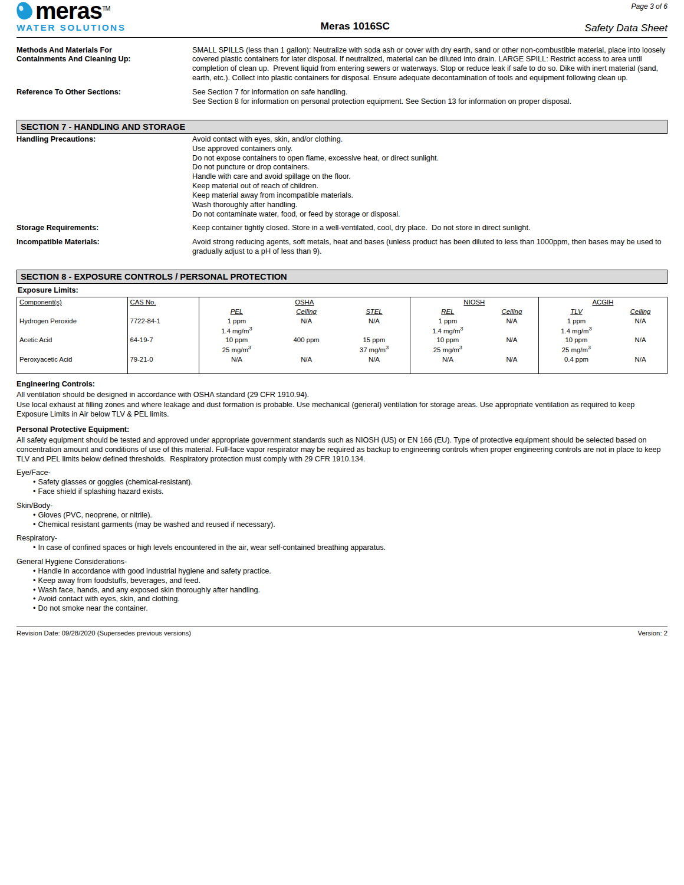merasTM
WATER SOLUTIONS
Meras 1016SC
Page 3 of 6
Safety Data Sheet
| Methods And Materials For Containments And Cleaning Up: | SMALL SPILLS (less than 1 gallon): Neutralize with soda ash or cover with dry earth, sand or other non-combustible material, place into loosely covered plastic containers for later disposal. If neutralized, material can be diluted into drain. LARGE SPILL: Restrict access to area until completion of clean up. Prevent liquid from entering sewers or waterways. Stop or reduce leak if safe to do so. Dike with inert material (sand, earth, etc.). Collect into plastic containers for disposal. Ensure adequate decontamination of tools and equipment following clean up. |
| Reference To Other Sections: | See Section 7 for information on safe handling. See Section 8 for information on personal protection equipment. See Section 13 for information on proper disposal. |
SECTION 7 - HANDLING AND STORAGE
| Handling Precautions: | Avoid contact with eyes, skin, and/or clothing. Use approved containers only. Do not expose containers to open flame, excessive heat, or direct sunlight. Do not puncture or drop containers. Handle with care and avoid spillage on the floor. Keep material out of reach of children. Keep material away from incompatible materials. Wash thoroughly after handling. Do not contaminate water, food, or feed by storage or disposal. |
| Storage Requirements: | Keep container tightly closed. Store in a well-ventilated, cool, dry place. Do not store in direct sunlight. |
| Incompatible Materials: | Avoid strong reducing agents, soft metals, heat and bases (unless product has been diluted to less than 1000ppm, then bases may be used to gradually adjust to a pH of less than 9). |
SECTION 8 - EXPOSURE CONTROLS / PERSONAL PROTECTION
Exposure Limits:
| Component(s) | CAS No. | OSHA | NIOSH | ACGIH |
| | | PEL | Ceiling | STEL | REL | Ceiling | TLV | Ceiling |
| Hydrogen Peroxide | 7722-84-1 | 1 ppm 1.4 mg/m 3 | N/A | N/A | 1 ppm 1.4 mg/m 3 | N/A | 1 ppm 1.4 mg/m 3 | N/A |
| Acetic Acid | 64-19-7 | 10 ppm 25 mg/m 3 | 400 ppm | 15 ppm 37 mg/m 3 | 10 ppm 25 mg/m 3 | N/A | 10 ppm 25 mg/m 3 | N/A |
| Peroxyacetic Acid | 79-21-0 | N/A | N/A | N/A | N/A | N/A | 0.4 ppm | N/A |
Engineering Controls:
All ventilation should be designed in accordance with OSHA standard (29 CFR 1910.94).
Use local exhaust at filling zones and where leakage and dust formation is probable. Use mechanical (general) ventilation for storage areas. Use appropriate ventilation as required to keep Exposure Limits in Air below TLV & PEL limits.
Personal Protective Equipment:
All safety equipment should be tested and approved under appropriate government standards such as NIOSH (US) or EN 166 (EU). Type of protective equipment should be selected based on concentration amount and conditions of use of this material. Full-face vapor respirator may be required as backup to engineering controls when proper engineering controls are not in place to keep TLV and PEL limits below defined thresholds. Respiratory protection must comply with 29 CFR 1910.134.
Eye/Face-
Safety glasses or goggles (chemical-resistant).
Face shield if splashing hazard exists.
Skin/Body-
Gloves (PVC, neoprene, or nitrile).
Chemical resistant garments (may be washed and reused if necessary).
Respiratory-
In case of confined spaces or high levels encountered in the air, wear self-contained breathing apparatus.
General Hygiene Considerations-
Handle in accordance with good industrial hygiene and safety practice.
Keep away from foodstuffs, beverages, and feed.
Wash face, hands, and any exposed skin thoroughly after handling.
Avoid contact with eyes, skin, and clothing.
Do not smoke near the container.
Revision Date: 09/28/2020 (Supersedes previous versions)
Version: 2